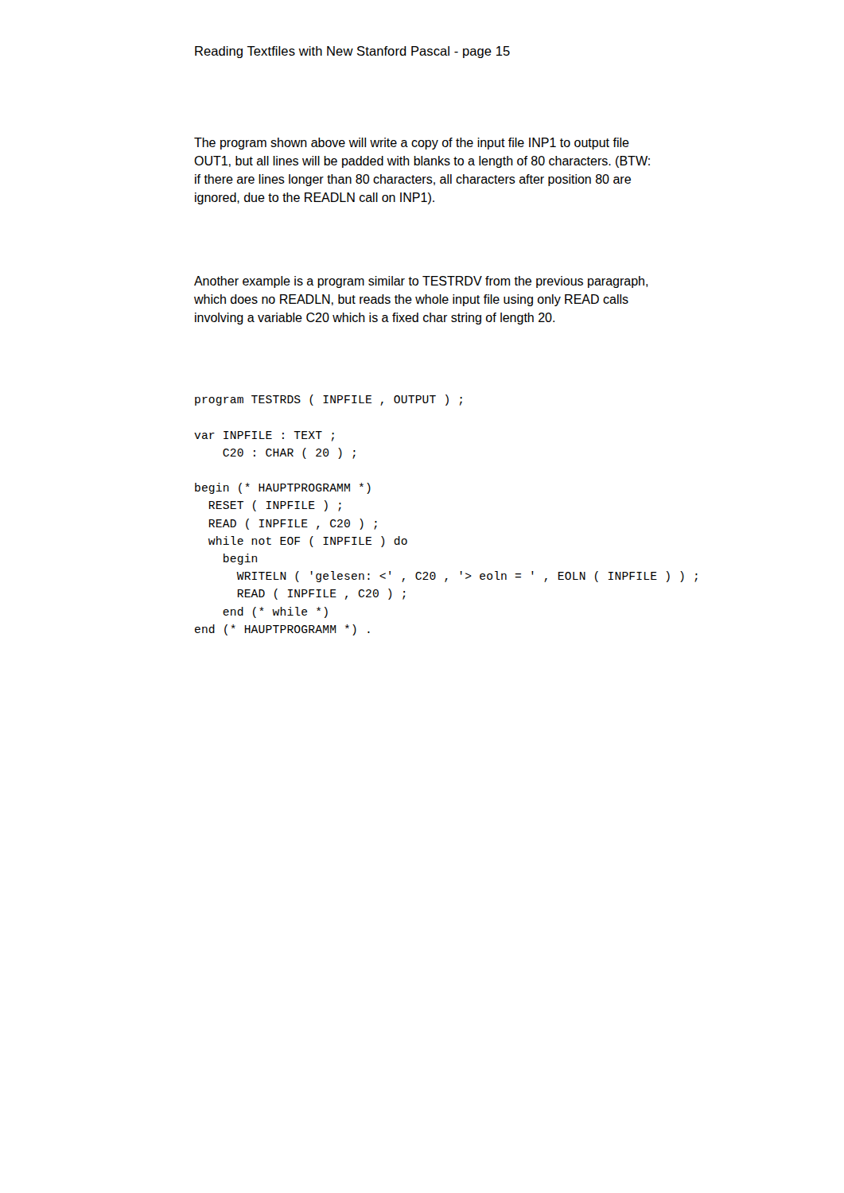Reading Textfiles with New Stanford Pascal - page 15
The program shown above will write a copy of the input file INP1 to output file OUT1, but all lines will be padded with blanks to a length of 80 characters. (BTW: if there are lines longer than 80 characters, all characters after position 80 are ignored, due to the READLN call on INP1).
Another example is a program similar to TESTRDV from the previous paragraph, which does no READLN, but reads the whole input file using only READ calls involving a variable C20 which is a fixed char string of length 20.
program TESTRDS ( INPFILE , OUTPUT ) ;

var INPFILE : TEXT ;
    C20 : CHAR ( 20 ) ;

begin (* HAUPTPROGRAMM *)
  RESET ( INPFILE ) ;
  READ ( INPFILE , C20 ) ;
  while not EOF ( INPFILE ) do
    begin
      WRITELN ( 'gelesen: <' , C20 , '> eoln = ' , EOLN ( INPFILE ) ) ;
      READ ( INPFILE , C20 ) ;
    end (* while *)
end (* HAUPTPROGRAMM *) .